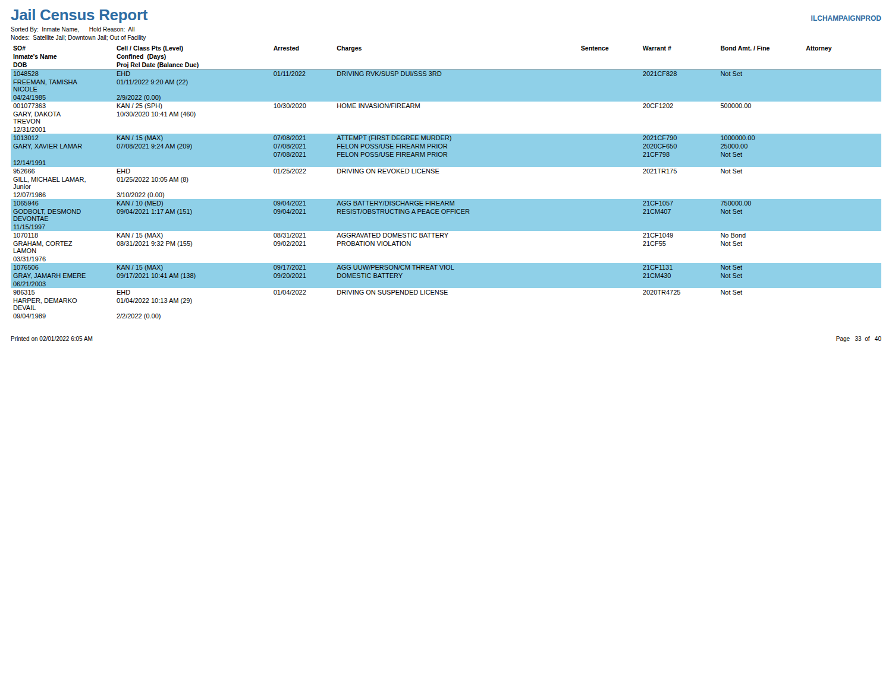ILCHAMPAIGNPROD
Jail Census Report
Sorted By: Inmate Name, Hold Reason: All
Nodes: Satellite Jail; Downtown Jail; Out of Facility
| SO# | Cell / Class Pts (Level) | Arrested | Charges | Sentence | Warrant # | Bond Amt. / Fine | Attorney |
| --- | --- | --- | --- | --- | --- | --- | --- |
| Inmate's Name | Confined (Days) | | | | | | |
| DOB | Proj Rel Date (Balance Due) | | | | | | |
| 1048528 | EHD | 01/11/2022 | DRIVING RVK/SUSP DUI/SSS 3RD | | 2021CF828 | Not Set | |
| FREEMAN, TAMISHA NICOLE | 01/11/2022 9:20 AM (22) | | | | | | |
| 04/24/1985 | 2/9/2022 (0.00) | | | | | | |
| 001077363 | KAN / 25 (SPH) | 10/30/2020 | HOME INVASION/FIREARM | | 20CF1202 | 500000.00 | |
| GARY, DAKOTA TREVON | 10/30/2020 10:41 AM (460) | | | | | | |
| 12/31/2001 | | | | | | | |
| 1013012 | KAN / 15 (MAX) | 07/08/2021 | ATTEMPT (FIRST DEGREE MURDER) | | 2021CF790 | 1000000.00 | |
| GARY, XAVIER LAMAR | 07/08/2021 9:24 AM (209) | 07/08/2021 | FELON POSS/USE FIREARM PRIOR | | 2020CF650 | 25000.00 | |
| | | 07/08/2021 | FELON POSS/USE FIREARM PRIOR | | 21CF798 | Not Set | |
| 12/14/1991 | | | | | | | |
| 952666 | EHD | 01/25/2022 | DRIVING ON REVOKED LICENSE | | 2021TR175 | Not Set | |
| GILL, MICHAEL LAMAR, Junior | 01/25/2022 10:05 AM (8) | | | | | | |
| 12/07/1986 | 3/10/2022 (0.00) | | | | | | |
| 1065946 | KAN / 10 (MED) | 09/04/2021 | AGG BATTERY/DISCHARGE FIREARM | | 21CF1057 | 750000.00 | |
| GODBOLT, DESMOND DEVONTAE | 09/04/2021 1:17 AM (151) | 09/04/2021 | RESIST/OBSTRUCTING A PEACE OFFICER | | 21CM407 | Not Set | |
| 11/15/1997 | | | | | | | |
| 1070118 | KAN / 15 (MAX) | 08/31/2021 | AGGRAVATED DOMESTIC BATTERY | | 21CF1049 | No Bond | |
| GRAHAM, CORTEZ LAMON | 08/31/2021 9:32 PM (155) | 09/02/2021 | PROBATION VIOLATION | | 21CF55 | Not Set | |
| 03/31/1976 | | | | | | | |
| 1076506 | KAN / 15 (MAX) | 09/17/2021 | AGG UUW/PERSON/CM THREAT VIOL | | 21CF1131 | Not Set | |
| GRAY, JAMARH EMERE | 09/17/2021 10:41 AM (138) | 09/20/2021 | DOMESTIC BATTERY | | 21CM430 | Not Set | |
| 06/21/2003 | | | | | | | |
| 986315 | EHD | 01/04/2022 | DRIVING ON SUSPENDED LICENSE | | 2020TR4725 | Not Set | |
| HARPER, DEMARKO DEVAIL | 01/04/2022 10:13 AM (29) | | | | | | |
| 09/04/1989 | 2/2/2022 (0.00) | | | | | | |
Printed on 02/01/2022 6:05 AM Page 33 of 40